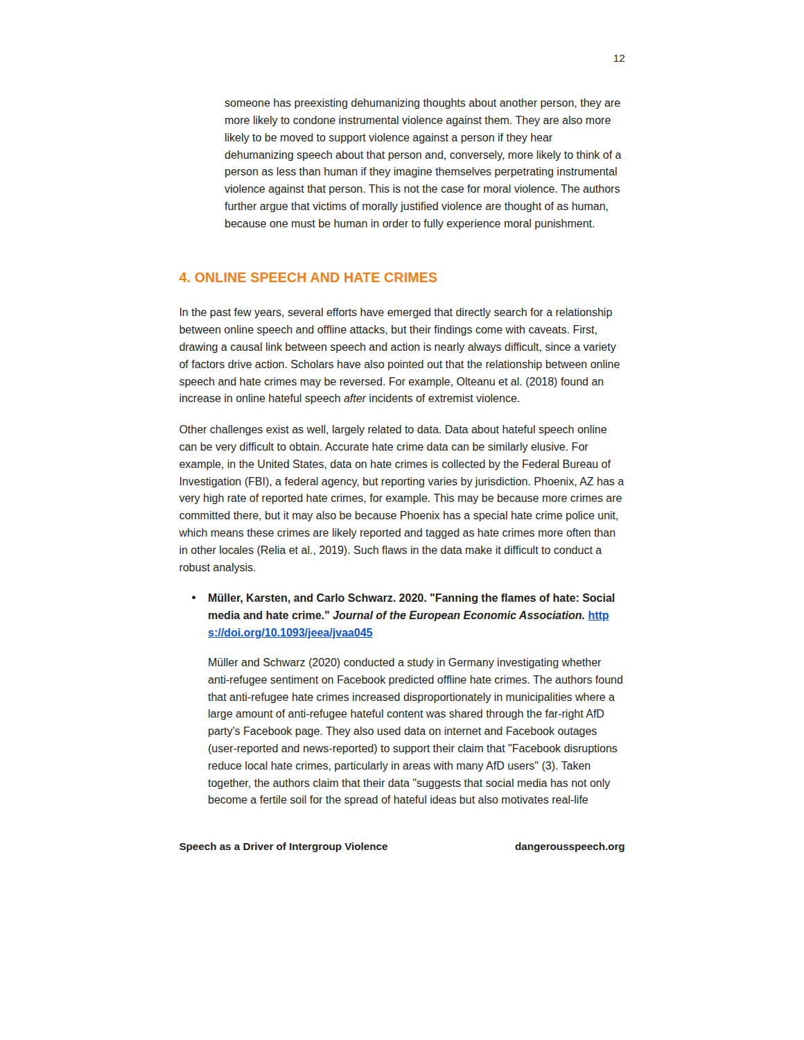12
someone has preexisting dehumanizing thoughts about another person, they are more likely to condone instrumental violence against them. They are also more likely to be moved to support violence against a person if they hear dehumanizing speech about that person and, conversely, more likely to think of a person as less than human if they imagine themselves perpetrating instrumental violence against that person. This is not the case for moral violence. The authors further argue that victims of morally justified violence are thought of as human, because one must be human in order to fully experience moral punishment.
4. Online Speech and Hate Crimes
In the past few years, several efforts have emerged that directly search for a relationship between online speech and offline attacks, but their findings come with caveats. First, drawing a causal link between speech and action is nearly always difficult, since a variety of factors drive action. Scholars have also pointed out that the relationship between online speech and hate crimes may be reversed. For example, Olteanu et al. (2018) found an increase in online hateful speech after incidents of extremist violence.
Other challenges exist as well, largely related to data. Data about hateful speech online can be very difficult to obtain. Accurate hate crime data can be similarly elusive. For example, in the United States, data on hate crimes is collected by the Federal Bureau of Investigation (FBI), a federal agency, but reporting varies by jurisdiction. Phoenix, AZ has a very high rate of reported hate crimes, for example. This may be because more crimes are committed there, but it may also be because Phoenix has a special hate crime police unit, which means these crimes are likely reported and tagged as hate crimes more often than in other locales (Relia et al., 2019). Such flaws in the data make it difficult to conduct a robust analysis.
Müller, Karsten, and Carlo Schwarz. 2020. "Fanning the flames of hate: Social media and hate crime." Journal of the European Economic Association. https://doi.org/10.1093/jeea/jvaa045
Müller and Schwarz (2020) conducted a study in Germany investigating whether anti-refugee sentiment on Facebook predicted offline hate crimes. The authors found that anti-refugee hate crimes increased disproportionately in municipalities where a large amount of anti-refugee hateful content was shared through the far-right AfD party's Facebook page. They also used data on internet and Facebook outages (user-reported and news-reported) to support their claim that "Facebook disruptions reduce local hate crimes, particularly in areas with many AfD users" (3). Taken together, the authors claim that their data "suggests that social media has not only become a fertile soil for the spread of hateful ideas but also motivates real-life
Speech as a Driver of Intergroup Violence dangerousspeech.org